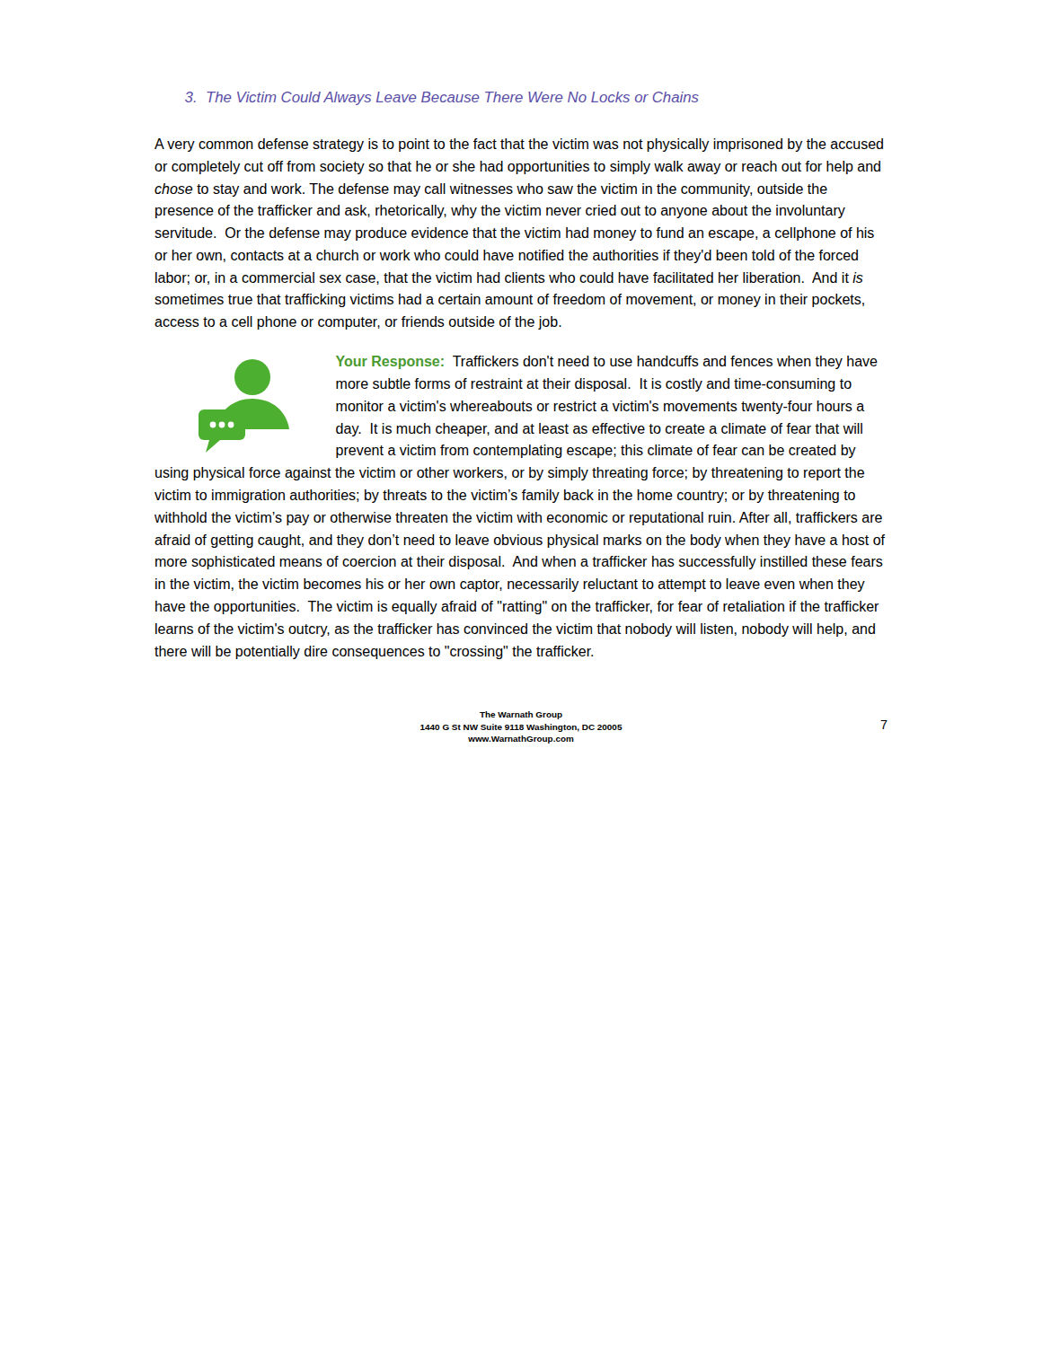3. The Victim Could Always Leave Because There Were No Locks or Chains
A very common defense strategy is to point to the fact that the victim was not physically imprisoned by the accused or completely cut off from society so that he or she had opportunities to simply walk away or reach out for help and chose to stay and work. The defense may call witnesses who saw the victim in the community, outside the presence of the trafficker and ask, rhetorically, why the victim never cried out to anyone about the involuntary servitude. Or the defense may produce evidence that the victim had money to fund an escape, a cellphone of his or her own, contacts at a church or work who could have notified the authorities if they'd been told of the forced labor; or, in a commercial sex case, that the victim had clients who could have facilitated her liberation. And it is sometimes true that trafficking victims had a certain amount of freedom of movement, or money in their pockets, access to a cell phone or computer, or friends outside of the job.
Your Response: Traffickers don't need to use handcuffs and fences when they have more subtle forms of restraint at their disposal. It is costly and time-consuming to monitor a victim's whereabouts or restrict a victim's movements twenty-four hours a day. It is much cheaper, and at least as effective to create a climate of fear that will prevent a victim from contemplating escape; this climate of fear can be created by using physical force against the victim or other workers, or by simply threating force; by threatening to report the victim to immigration authorities; by threats to the victim’s family back in the home country; or by threatening to withhold the victim’s pay or otherwise threaten the victim with economic or reputational ruin. After all, traffickers are afraid of getting caught, and they don’t need to leave obvious physical marks on the body when they have a host of more sophisticated means of coercion at their disposal. And when a trafficker has successfully instilled these fears in the victim, the victim becomes his or her own captor, necessarily reluctant to attempt to leave even when they have the opportunities. The victim is equally afraid of "ratting" on the trafficker, for fear of retaliation if the trafficker learns of the victim's outcry, as the trafficker has convinced the victim that nobody will listen, nobody will help, and there will be potentially dire consequences to "crossing" the trafficker.
The Warnath Group
1440 G St NW Suite 9118 Washington, DC 20005
www.WarnathGroup.com
7